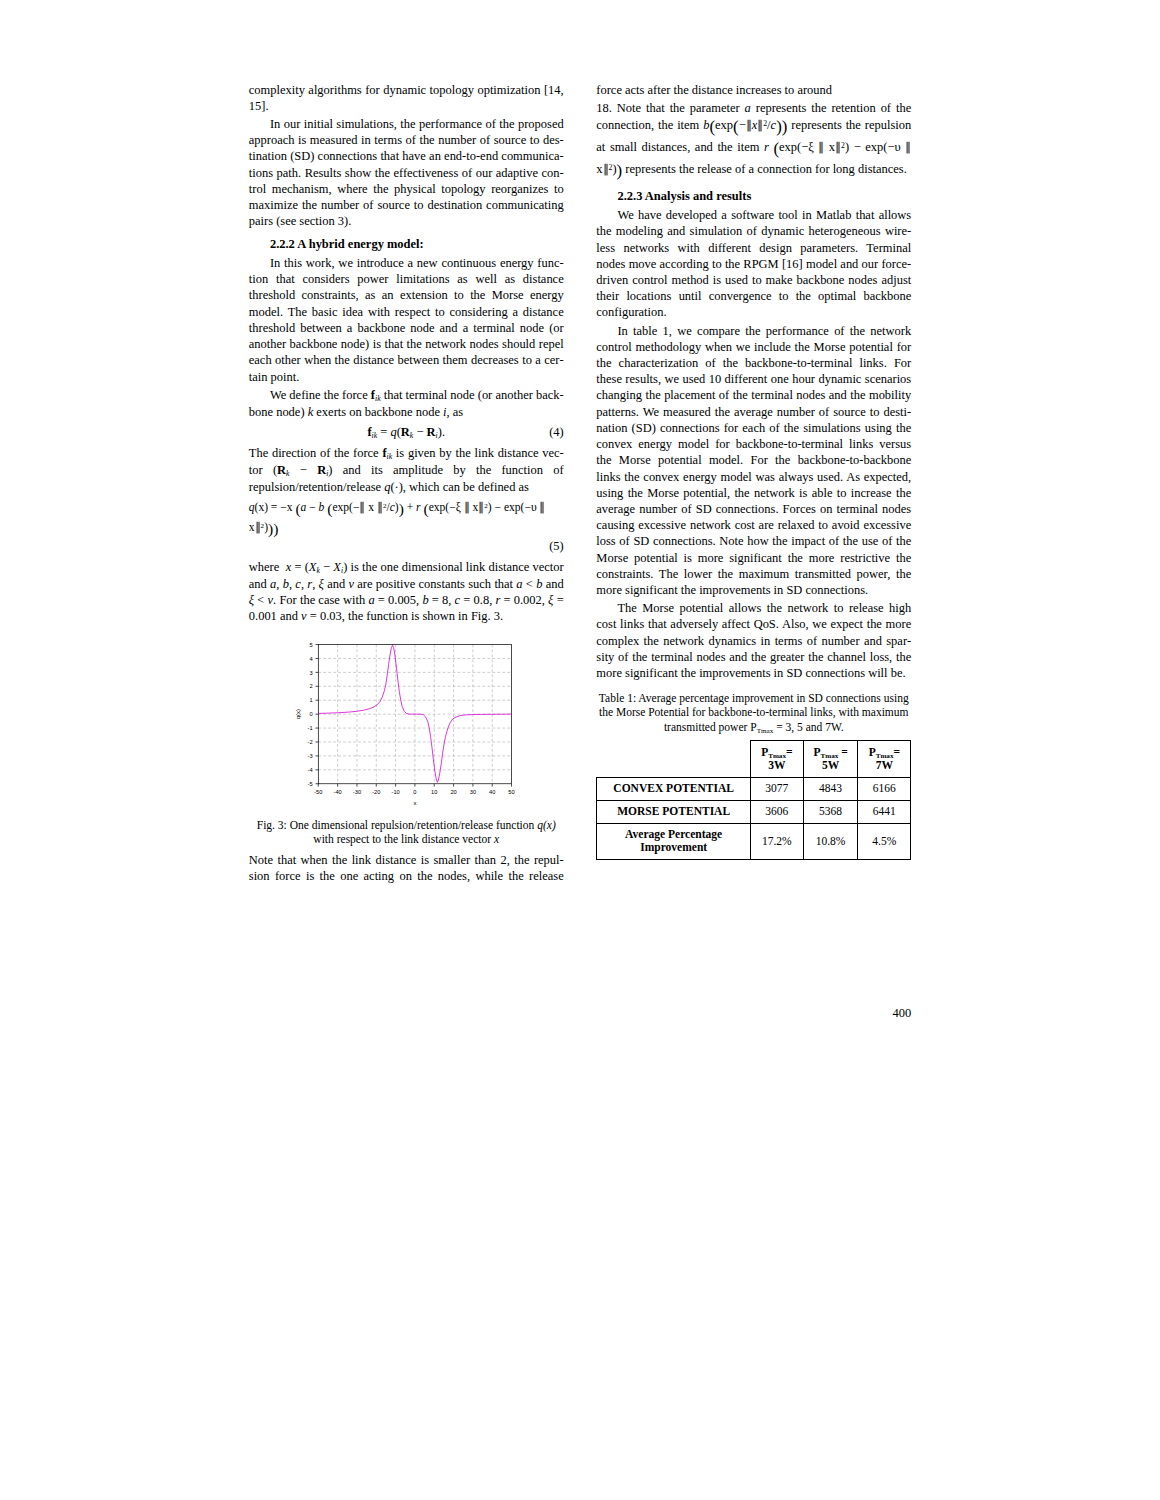complexity algorithms for dynamic topology optimization [14, 15].
In our initial simulations, the performance of the proposed approach is measured in terms of the number of source to destination (SD) connections that have an end-to-end communications path. Results show the effectiveness of our adaptive control mechanism, where the physical topology reorganizes to maximize the number of source to destination communicating pairs (see section 3).
2.2.2 A hybrid energy model:
In this work, we introduce a new continuous energy function that considers power limitations as well as distance threshold constraints, as an extension to the Morse energy model. The basic idea with respect to considering a distance threshold between a backbone node and a terminal node (or another backbone node) is that the network nodes should repel each other when the distance between them decreases to a certain point.
We define the force fik that terminal node (or another backbone node) k exerts on backbone node i, as
fik = q(Rk − Ri). (4)
The direction of the force fik is given by the link distance vector (Rk − Ri) and its amplitude by the function of repulsion/retention/release q(·), which can be defined as
q(x) = −x (a − b (exp(−∥ x ∥2/c)) + r (exp(−ξ ∥ x∥2) − exp(−υ ∥ x∥2)))
(5)
where x = (Xk − Xi) is the one dimensional link distance vector and a, b, c, r, ξ and v are positive constants such that a < b and ξ < v. For the case with a = 0.005, b = 8, c = 0.8, r = 0.002, ξ = 0.001 and v = 0.03, the function is shown in Fig. 3.
-50 -40 -30 -20 -10 0 10 20 30 40 50 5 4 3 2 1 0 -1 -2 -3 -4 -5 x q(x)
Fig. 3: One dimensional repulsion/retention/release function q(x) with respect to the link distance vector x
Note that when the link distance is smaller than 2, the repulsion force is the one acting on the nodes, while the release force acts after the distance increases to around
18. Note that the parameter a represents the retention of the connection, the item b(exp(−∥x∥2/c)) represents the repulsion at small distances, and the item r (exp(−ξ ∥ x∥2) − exp(−υ ∥ x∥2)) represents the release of a connection for long distances.
2.2.3 Analysis and results
We have developed a software tool in Matlab that allows the modeling and simulation of dynamic heterogeneous wireless networks with different design parameters. Terminal nodes move according to the RPGM [16] model and our force-driven control method is used to make backbone nodes adjust their locations until convergence to the optimal backbone configuration.
In table 1, we compare the performance of the network control methodology when we include the Morse potential for the characterization of the backbone-to-terminal links. For these results, we used 10 different one hour dynamic scenarios changing the placement of the terminal nodes and the mobility patterns. We measured the average number of source to destination (SD) connections for each of the simulations using the convex energy model for backbone-to-terminal links versus the Morse potential model. For the backbone-to-backbone links the convex energy model was always used. As expected, using the Morse potential, the network is able to increase the average number of SD connections. Forces on terminal nodes causing excessive network cost are relaxed to avoid excessive loss of SD connections. Note how the impact of the use of the Morse potential is more significant the more restrictive the constraints. The lower the maximum transmitted power, the more significant the improvements in SD connections.
The Morse potential allows the network to release high cost links that adversely affect QoS. Also, we expect the more complex the network dynamics in terms of number and sparsity of the terminal nodes and the greater the channel loss, the more significant the improvements in SD connections will be.
Table 1: Average percentage improvement in SD connections using the Morse Potential for backbone-to-terminal links, with maximum transmitted power PTmax = 3, 5 and 7W.
| | P Tmax = 3W | P Tmax = 5W | P Tmax = 7W |
| --- | --- | --- | --- |
| CONVEX POTENTIAL | 3077 | 4843 | 6166 |
| MORSE POTENTIAL | 3606 | 5368 | 6441 |
| Average Percentage Improvement | 17.2% | 10.8% | 4.5% |
400